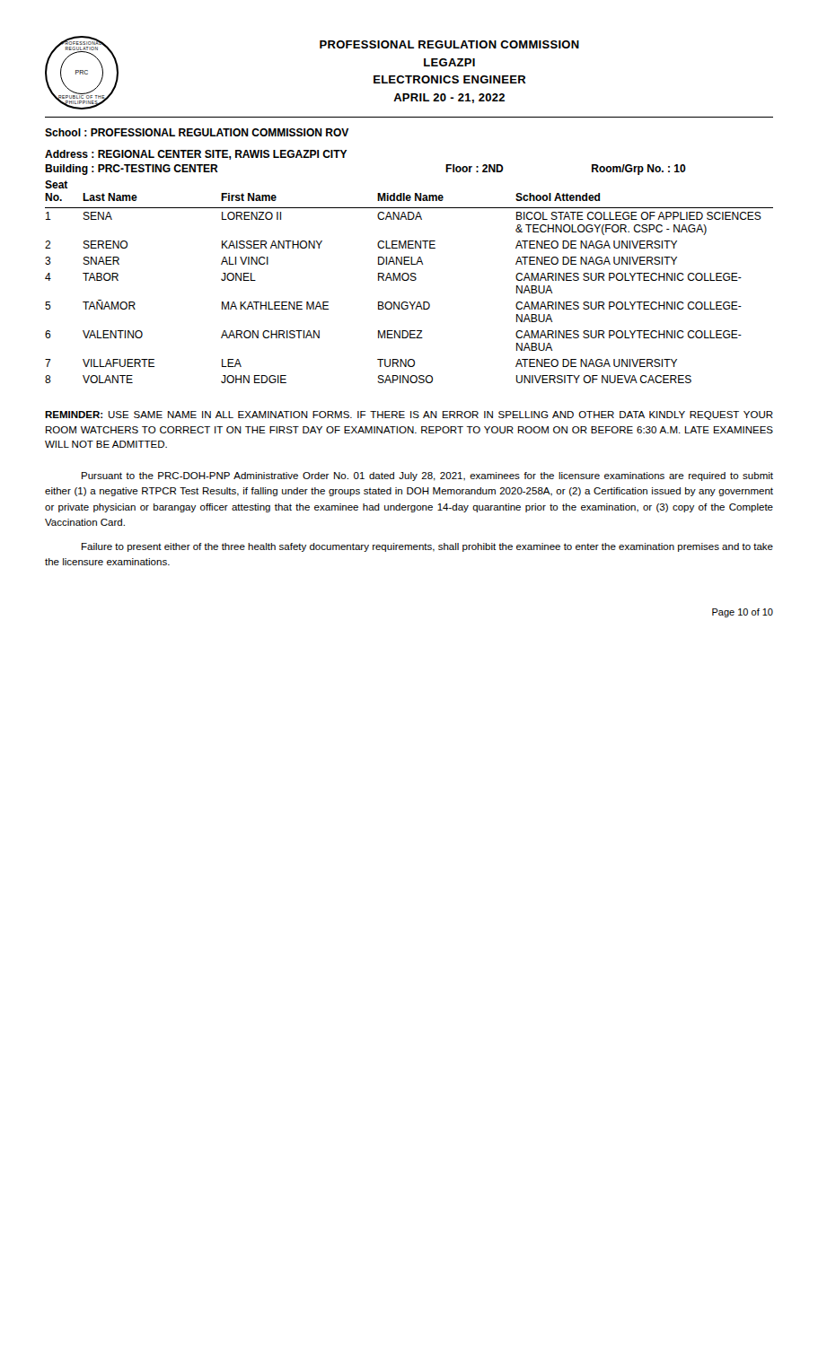PROFESSIONAL REGULATION
PRC
REPUBLIC OF THE PHILIPPINES
PROFESSIONAL REGULATION COMMISSION
LEGAZPI
ELECTRONICS ENGINEER
APRIL 20 - 21, 2022
School : PROFESSIONAL REGULATION COMMISSION ROV
Address : REGIONAL CENTER SITE, RAWIS LEGAZPI CITY
Building : PRC-TESTING CENTER
Floor : 2ND
Room/Grp No. : 10
| Seat No. | Last Name | First Name | Middle Name | School Attended |
| --- | --- | --- | --- | --- |
| 1 | SENA | LORENZO II | CANADA | BICOL STATE COLLEGE OF APPLIED SCIENCES & TECHNOLOGY(FOR. CSPC - NAGA) |
| 2 | SERENO | KAISSER ANTHONY | CLEMENTE | ATENEO DE NAGA UNIVERSITY |
| 3 | SNAER | ALI VINCI | DIANELA | ATENEO DE NAGA UNIVERSITY |
| 4 | TABOR | JONEL | RAMOS | CAMARINES SUR POLYTECHNIC COLLEGE-NABUA |
| 5 | TAÑAMOR | MA KATHLEENE MAE | BONGYAD | CAMARINES SUR POLYTECHNIC COLLEGE-NABUA |
| 6 | VALENTINO | AARON CHRISTIAN | MENDEZ | CAMARINES SUR POLYTECHNIC COLLEGE-NABUA |
| 7 | VILLAFUERTE | LEA | TURNO | ATENEO DE NAGA UNIVERSITY |
| 8 | VOLANTE | JOHN EDGIE | SAPINOSO | UNIVERSITY OF NUEVA CACERES |
REMINDER: USE SAME NAME IN ALL EXAMINATION FORMS. IF THERE IS AN ERROR IN SPELLING AND OTHER DATA KINDLY REQUEST YOUR ROOM WATCHERS TO CORRECT IT ON THE FIRST DAY OF EXAMINATION. REPORT TO YOUR ROOM ON OR BEFORE 6:30 A.M. LATE EXAMINEES WILL NOT BE ADMITTED.
Pursuant to the PRC-DOH-PNP Administrative Order No. 01 dated July 28, 2021, examinees for the licensure examinations are required to submit either (1) a negative RTPCR Test Results, if falling under the groups stated in DOH Memorandum 2020-258A, or (2) a Certification issued by any government or private physician or barangay officer attesting that the examinee had undergone 14-day quarantine prior to the examination, or (3) copy of the Complete Vaccination Card.
Failure to present either of the three health safety documentary requirements, shall prohibit the examinee to enter the examination premises and to take the licensure examinations.
Page 10 of 10